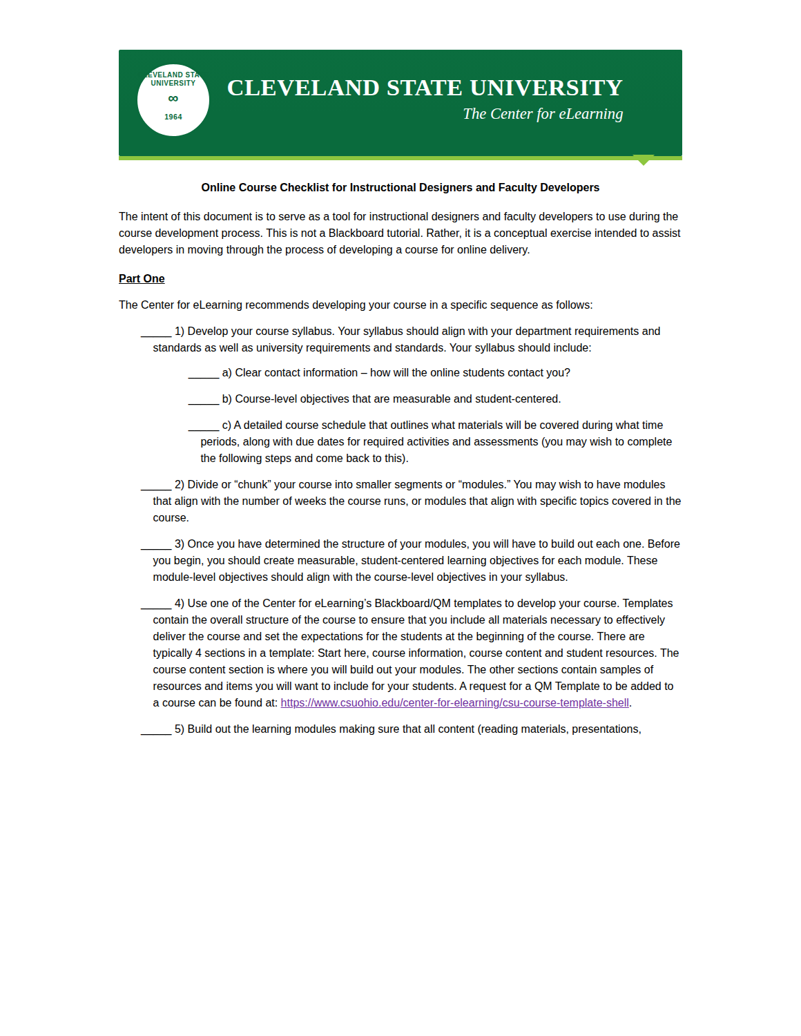CLEVELAND STATE UNIVERSITY ∞ 1964
Cleveland State University
The Center for eLearning
Online Course Checklist for Instructional Designers and Faculty Developers
The intent of this document is to serve as a tool for instructional designers and faculty developers to use during the course development process. This is not a Blackboard tutorial. Rather, it is a conceptual exercise intended to assist developers in moving through the process of developing a course for online delivery.
Part One
The Center for eLearning recommends developing your course in a specific sequence as follows:
1) Develop your course syllabus. Your syllabus should align with your department requirements and standards as well as university requirements and standards. Your syllabus should include:
a) Clear contact information – how will the online students contact you?
b) Course-level objectives that are measurable and student-centered.
c) A detailed course schedule that outlines what materials will be covered during what time periods, along with due dates for required activities and assessments (you may wish to complete the following steps and come back to this).
2) Divide or “chunk” your course into smaller segments or “modules.” You may wish to have modules that align with the number of weeks the course runs, or modules that align with specific topics covered in the course.
3) Once you have determined the structure of your modules, you will have to build out each one. Before you begin, you should create measurable, student-centered learning objectives for each module. These module-level objectives should align with the course-level objectives in your syllabus.
4) Use one of the Center for eLearning’s Blackboard/QM templates to develop your course. Templates contain the overall structure of the course to ensure that you include all materials necessary to effectively deliver the course and set the expectations for the students at the beginning of the course. There are typically 4 sections in a template: Start here, course information, course content and student resources. The course content section is where you will build out your modules. The other sections contain samples of resources and items you will want to include for your students. A request for a QM Template to be added to a course can be found at: https://www.csuohio.edu/center-for-elearning/csu-course-template-shell.
5) Build out the learning modules making sure that all content (reading materials, presentations,